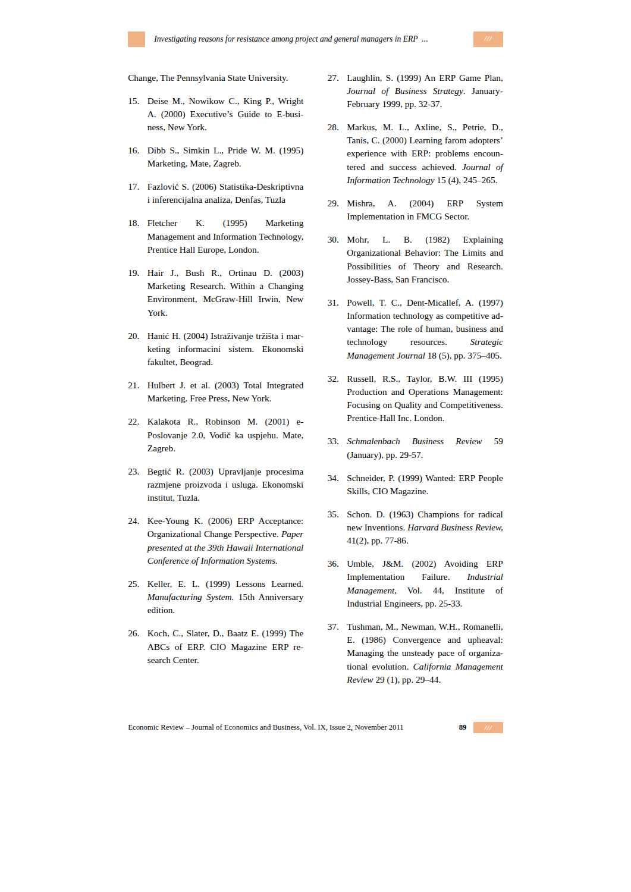Investigating reasons for resistance among project and general managers in ERP ...
///
Change, The Pennsylvania State University.
15. Deise M., Nowikow C., King P., Wright A. (2000) Executive’s Guide to E-business, New York.
16. Dibb S., Simkin L., Pride W. M. (1995) Marketing, Mate, Zagreb.
17. Fazlović S. (2006) Statistika-Deskriptivna i inferencijalna analiza, Denfas, Tuzla
18. Fletcher K. (1995) Marketing Management and Information Technology, Prentice Hall Europe, London.
19. Hair J., Bush R., Ortinau D. (2003) Marketing Research. Within a Changing Environment, McGraw-Hill Irwin, New York.
20. Hanić H. (2004) Istraživanje tržišta i marketing informacini sistem. Ekonomski fakultet, Beograd.
21. Hulbert J. et al. (2003) Total Integrated Marketing. Free Press, New York.
22. Kalakota R., Robinson M. (2001) e-Poslovanje 2.0, Vodič ka uspjehu. Mate, Zagreb.
23. Begtić R. (2003) Upravljanje procesima razmjene proizvoda i usluga. Ekonomski institut, Tuzla.
24. Kee-Young K. (2006) ERP Acceptance: Organizational Change Perspective. Paper presented at the 39th Hawaii International Conference of Information Systems.
25. Keller, E. L. (1999) Lessons Learned. Manufacturing System. 15th Anniversary edition.
26. Koch, C., Slater, D., Baatz E. (1999) The ABCs of ERP. CIO Magazine ERP research Center.
27. Laughlin, S. (1999) An ERP Game Plan, Journal of Business Strategy. January-February 1999, pp. 32-37.
28. Markus, M. L., Axline, S., Petrie, D., Tanis, C. (2000) Learning farom adopters’ experience with ERP: problems encountered and success achieved. Journal of Information Technology 15 (4), 245–265.
29. Mishra, A. (2004) ERP System Implementation in FMCG Sector.
30. Mohr, L. B. (1982) Explaining Organizational Behavior: The Limits and Possibilities of Theory and Research. Jossey-Bass, San Francisco.
31. Powell, T. C., Dent-Micallef, A. (1997) Information technology as competitive advantage: The role of human, business and technology resources. Strategic Management Journal 18 (5), pp. 375–405.
32. Russell, R.S., Taylor, B.W. III (1995) Production and Operations Management: Focusing on Quality and Competitiveness. Prentice-Hall Inc. London.
33. Schmalenbach Business Review 59 (January), pp. 29-57.
34. Schneider, P. (1999) Wanted: ERP People Skills, CIO Magazine.
35. Schon. D. (1963) Champions for radical new Inventions. Harvard Business Review, 41(2), pp. 77-86.
36. Umble, J&M. (2002) Avoiding ERP Implementation Failure. Industrial Management, Vol. 44, Institute of Industrial Engineers, pp. 25-33.
37. Tushman, M., Newman, W.H., Romanelli, E. (1986) Convergence and upheaval: Managing the unsteady pace of organizational evolution. California Management Review 29 (1), pp. 29–44.
Economic Review – Journal of Economics and Business, Vol. IX, Issue 2, November 2011
89
///